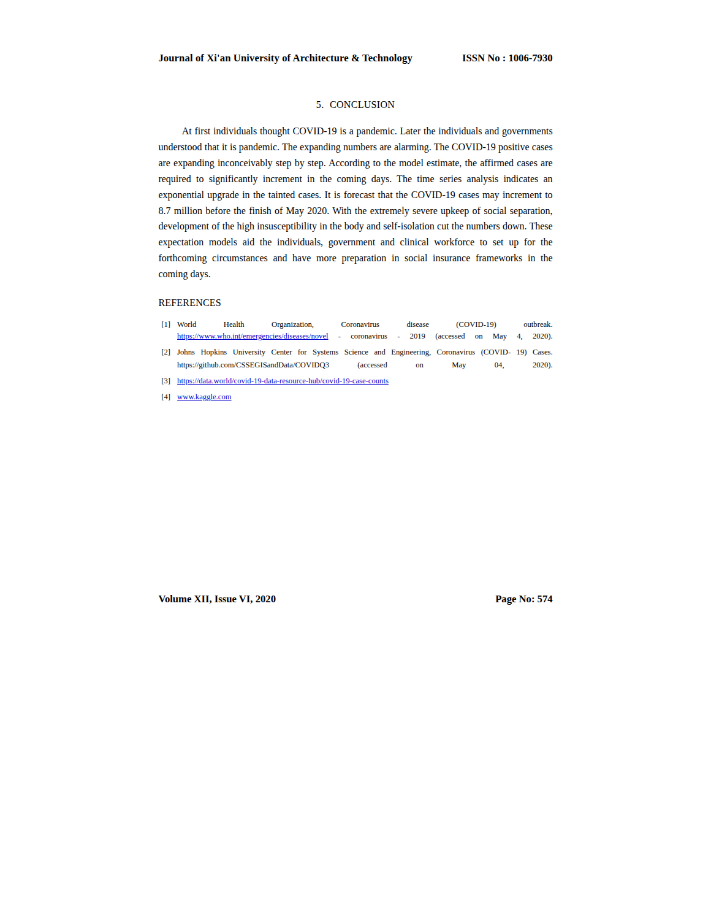Journal of Xi'an University of Architecture & Technology
ISSN No : 1006-7930
5. CONCLUSION
At first individuals thought COVID-19 is a pandemic. Later the individuals and governments understood that it is pandemic. The expanding numbers are alarming. The COVID-19 positive cases are expanding inconceivably step by step. According to the model estimate, the affirmed cases are required to significantly increment in the coming days. The time series analysis indicates an exponential upgrade in the tainted cases. It is forecast that the COVID-19 cases may increment to 8.7 million before the finish of May 2020. With the extremely severe upkeep of social separation, development of the high insusceptibility in the body and self-isolation cut the numbers down. These expectation models aid the individuals, government and clinical workforce to set up for the forthcoming circumstances and have more preparation in social insurance frameworks in the coming days.
REFERENCES
[1] World Health Organization, Coronavirus disease (COVID-19) outbreak. https://www.who.int/emergencies/diseases/novel - coronavirus - 2019 (accessed on May 4, 2020).
[2] Johns Hopkins University Center for Systems Science and Engineering, Coronavirus (COVID- 19) Cases. https://github.com/CSSEGISandData/COVIDQ3 (accessed on May 04, 2020).
[3] https://data.world/covid-19-data-resource-hub/covid-19-case-counts
[4] www.kaggle.com
Volume XII, Issue VI, 2020
Page No: 574